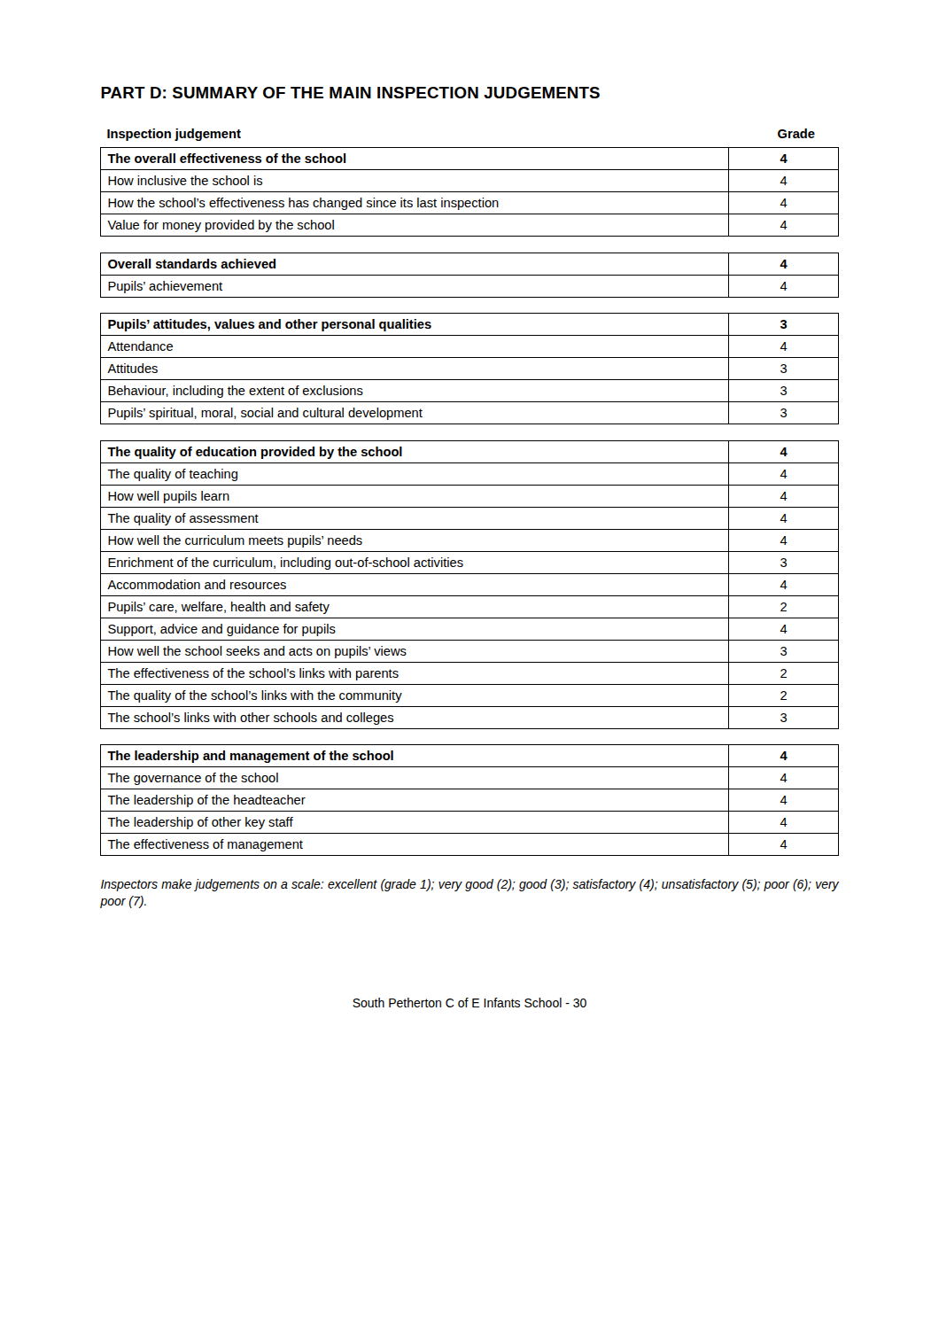PART D: SUMMARY OF THE MAIN INSPECTION JUDGEMENTS
Inspection judgement Grade
| The overall effectiveness of the school | 4 |
| How inclusive the school is | 4 |
| How the school’s effectiveness has changed since its last inspection | 4 |
| Value for money provided by the school | 4 |
| Overall standards achieved | 4 |
| Pupils’ achievement | 4 |
| Pupils’ attitudes, values and other personal qualities | 3 |
| Attendance | 4 |
| Attitudes | 3 |
| Behaviour, including the extent of exclusions | 3 |
| Pupils’ spiritual, moral, social and cultural development | 3 |
| The quality of education provided by the school | 4 |
| The quality of teaching | 4 |
| How well pupils learn | 4 |
| The quality of assessment | 4 |
| How well the curriculum meets pupils’ needs | 4 |
| Enrichment of the curriculum, including out-of-school activities | 3 |
| Accommodation and resources | 4 |
| Pupils’ care, welfare, health and safety | 2 |
| Support, advice and guidance for pupils | 4 |
| How well the school seeks and acts on pupils’ views | 3 |
| The effectiveness of the school’s links with parents | 2 |
| The quality of the school’s links with the community | 2 |
| The school’s links with other schools and colleges | 3 |
| The leadership and management of the school | 4 |
| The governance of the school | 4 |
| The leadership of the headteacher | 4 |
| The leadership of other key staff | 4 |
| The effectiveness of management | 4 |
Inspectors make judgements on a scale: excellent (grade 1); very good (2); good (3); satisfactory (4); unsatisfactory (5); poor (6); very poor (7).
South Petherton C of E Infants School - 30